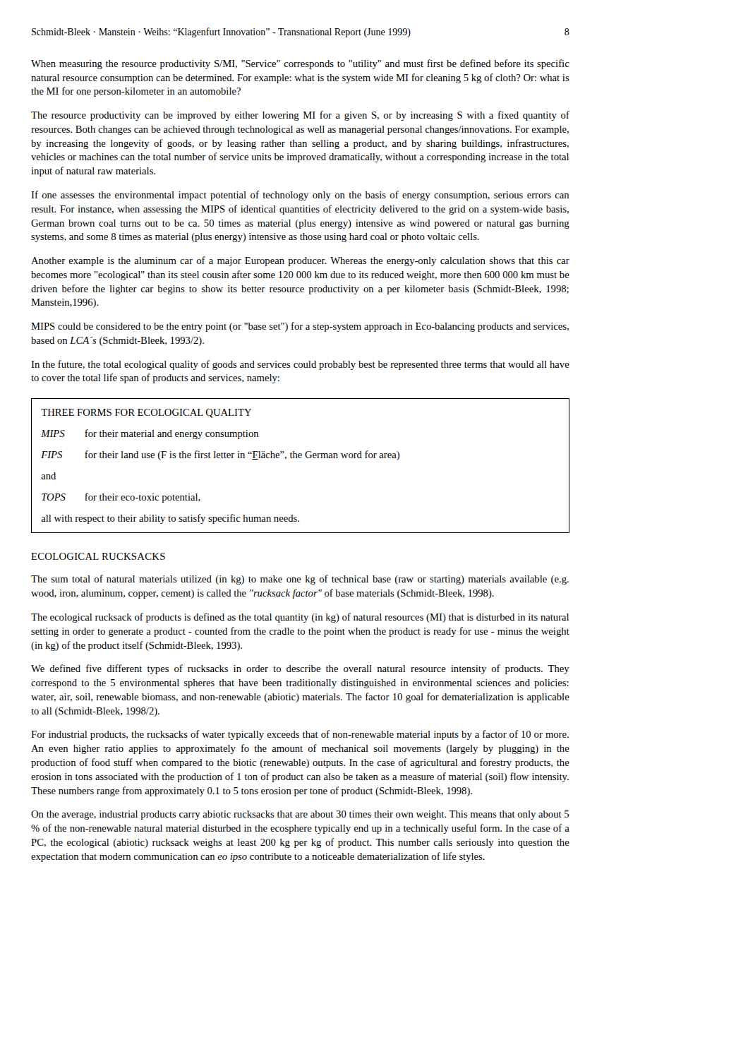Schmidt-Bleek · Manstein · Weihs: “Klagenfurt Innovation” - Transnational Report (June 1999)
8
When measuring the resource productivity S/MI, "Service" corresponds to "utility" and must first be defined before its specific natural resource consumption can be determined. For example: what is the system wide MI for cleaning 5 kg of cloth? Or: what is the MI for one person-kilometer in an automobile?
The resource productivity can be improved by either lowering MI for a given S, or by increasing S with a fixed quantity of resources. Both changes can be achieved through technological as well as managerial personal changes/innovations. For example, by increasing the longevity of goods, or by leasing rather than selling a product, and by sharing buildings, infrastructures, vehicles or machines can the total number of service units be improved dramatically, without a corresponding increase in the total input of natural raw materials.
If one assesses the environmental impact potential of technology only on the basis of energy consumption, serious errors can result. For instance, when assessing the MIPS of identical quantities of electricity delivered to the grid on a system-wide basis, German brown coal turns out to be ca. 50 times as material (plus energy) intensive as wind powered or natural gas burning systems, and some 8 times as material (plus energy) intensive as those using hard coal or photo voltaic cells.
Another example is the aluminum car of a major European producer. Whereas the energy-only calculation shows that this car becomes more "ecological" than its steel cousin after some 120 000 km due to its reduced weight, more then 600 000 km must be driven before the lighter car begins to show its better resource productivity on a per kilometer basis (Schmidt-Bleek, 1998; Manstein,1996).
MIPS could be considered to be the entry point (or "base set") for a step-system approach in Eco-balancing products and services, based on LCA´s (Schmidt-Bleek, 1993/2).
In the future, the total ecological quality of goods and services could probably best be represented three terms that would all have to cover the total life span of products and services, namely:
THREE FORMS FOR ECOLOGICAL QUALITY
MIPS
for their material and energy consumption
FIPS
for their land use (F is the first letter in “Fläche”, the German word for area)
and
TOPS
for their eco-toxic potential,
all with respect to their ability to satisfy specific human needs.
ECOLOGICAL RUCKSACKS
The sum total of natural materials utilized (in kg) to make one kg of technical base (raw or starting) materials available (e.g. wood, iron, aluminum, copper, cement) is called the "rucksack factor" of base materials (Schmidt-Bleek, 1998).
The ecological rucksack of products is defined as the total quantity (in kg) of natural resources (MI) that is disturbed in its natural setting in order to generate a product - counted from the cradle to the point when the product is ready for use - minus the weight (in kg) of the product itself (Schmidt-Bleek, 1993).
We defined five different types of rucksacks in order to describe the overall natural resource intensity of products. They correspond to the 5 environmental spheres that have been traditionally distinguished in environmental sciences and policies: water, air, soil, renewable biomass, and non-renewable (abiotic) materials. The factor 10 goal for dematerialization is applicable to all (Schmidt-Bleek, 1998/2).
For industrial products, the rucksacks of water typically exceeds that of non-renewable material inputs by a factor of 10 or more. An even higher ratio applies to approximately fo the amount of mechanical soil movements (largely by plugging) in the production of food stuff when compared to the biotic (renewable) outputs. In the case of agricultural and forestry products, the erosion in tons associated with the production of 1 ton of product can also be taken as a measure of material (soil) flow intensity. These numbers range from approximately 0.1 to 5 tons erosion per tone of product (Schmidt-Bleek, 1998).
On the average, industrial products carry abiotic rucksacks that are about 30 times their own weight. This means that only about 5 % of the non-renewable natural material disturbed in the ecosphere typically end up in a technically useful form. In the case of a PC, the ecological (abiotic) rucksack weighs at least 200 kg per kg of product. This number calls seriously into question the expectation that modern communication can eo ipso contribute to a noticeable dematerialization of life styles.